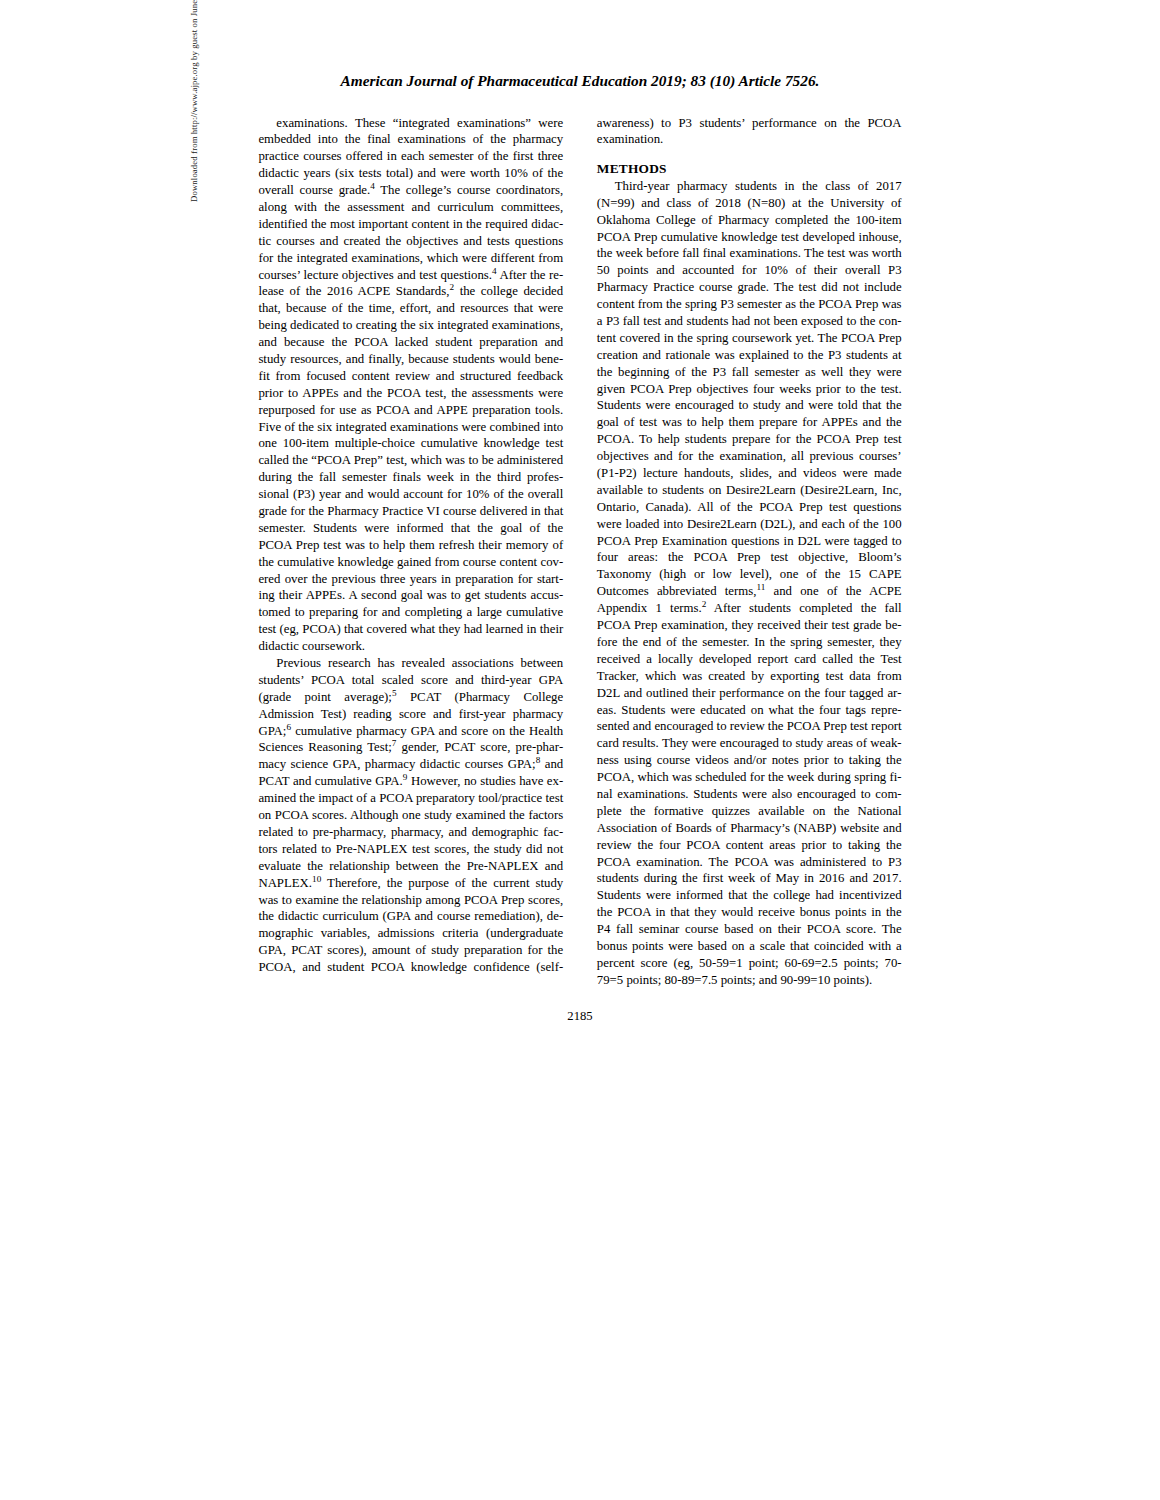Downloaded from http://www.ajpe.org by guest on June 26, 2022. © 2019 American Association of Colleges of Pharmacy
American Journal of Pharmaceutical Education 2019; 83 (10) Article 7526.
examinations. These “integrated examinations” were embedded into the final examinations of the pharmacy practice courses offered in each semester of the first three didactic years (six tests total) and were worth 10% of the overall course grade.4 The college’s course coordinators, along with the assessment and curriculum committees, identified the most important content in the required didactic courses and created the objectives and tests questions for the integrated examinations, which were different from courses’ lecture objectives and test questions.4 After the release of the 2016 ACPE Standards,2 the college decided that, because of the time, effort, and resources that were being dedicated to creating the six integrated examinations, and because the PCOA lacked student preparation and study resources, and finally, because students would benefit from focused content review and structured feedback prior to APPEs and the PCOA test, the assessments were repurposed for use as PCOA and APPE preparation tools. Five of the six integrated examinations were combined into one 100-item multiple-choice cumulative knowledge test called the “PCOA Prep” test, which was to be administered during the fall semester finals week in the third professional (P3) year and would account for 10% of the overall grade for the Pharmacy Practice VI course delivered in that semester. Students were informed that the goal of the PCOA Prep test was to help them refresh their memory of the cumulative knowledge gained from course content covered over the previous three years in preparation for starting their APPEs. A second goal was to get students accustomed to preparing for and completing a large cumulative test (eg, PCOA) that covered what they had learned in their didactic coursework.
Previous research has revealed associations between students’ PCOA total scaled score and third-year GPA (grade point average);5 PCAT (Pharmacy College Admission Test) reading score and first-year pharmacy GPA;6 cumulative pharmacy GPA and score on the Health Sciences Reasoning Test;7 gender, PCAT score, pre-pharmacy science GPA, pharmacy didactic courses GPA;8 and PCAT and cumulative GPA.9 However, no studies have examined the impact of a PCOA preparatory tool/practice test on PCOA scores. Although one study examined the factors related to pre-pharmacy, pharmacy, and demographic factors related to Pre-NAPLEX test scores, the study did not evaluate the relationship between the Pre-NAPLEX and NAPLEX.10 Therefore, the purpose of the current study was to examine the relationship among PCOA Prep scores, the didactic curriculum (GPA and course remediation), demographic variables, admissions criteria (undergraduate GPA, PCAT scores), amount of study preparation for the PCOA, and student PCOA knowledge confidence (self-awareness) to P3 students’ performance on the PCOA examination.
METHODS
Third-year pharmacy students in the class of 2017 (N=99) and class of 2018 (N=80) at the University of Oklahoma College of Pharmacy completed the 100-item PCOA Prep cumulative knowledge test developed inhouse, the week before fall final examinations. The test was worth 50 points and accounted for 10% of their overall P3 Pharmacy Practice course grade. The test did not include content from the spring P3 semester as the PCOA Prep was a P3 fall test and students had not been exposed to the content covered in the spring coursework yet. The PCOA Prep creation and rationale was explained to the P3 students at the beginning of the P3 fall semester as well they were given PCOA Prep objectives four weeks prior to the test. Students were encouraged to study and were told that the goal of test was to help them prepare for APPEs and the PCOA. To help students prepare for the PCOA Prep test objectives and for the examination, all previous courses’ (P1-P2) lecture handouts, slides, and videos were made available to students on Desire2Learn (Desire2Learn, Inc, Ontario, Canada). All of the PCOA Prep test questions were loaded into Desire2Learn (D2L), and each of the 100 PCOA Prep Examination questions in D2L were tagged to four areas: the PCOA Prep test objective, Bloom’s Taxonomy (high or low level), one of the 15 CAPE Outcomes abbreviated terms,11 and one of the ACPE Appendix 1 terms.2 After students completed the fall PCOA Prep examination, they received their test grade before the end of the semester. In the spring semester, they received a locally developed report card called the Test Tracker, which was created by exporting test data from D2L and outlined their performance on the four tagged areas. Students were educated on what the four tags represented and encouraged to review the PCOA Prep test report card results. They were encouraged to study areas of weakness using course videos and/or notes prior to taking the PCOA, which was scheduled for the week during spring final examinations. Students were also encouraged to complete the formative quizzes available on the National Association of Boards of Pharmacy’s (NABP) website and review the four PCOA content areas prior to taking the PCOA examination. The PCOA was administered to P3 students during the first week of May in 2016 and 2017. Students were informed that the college had incentivized the PCOA in that they would receive bonus points in the P4 fall seminar course based on their PCOA score. The bonus points were based on a scale that coincided with a percent score (eg, 50-59=1 point; 60-69=2.5 points; 70-79=5 points; 80-89=7.5 points; and 90-99=10 points).
2185